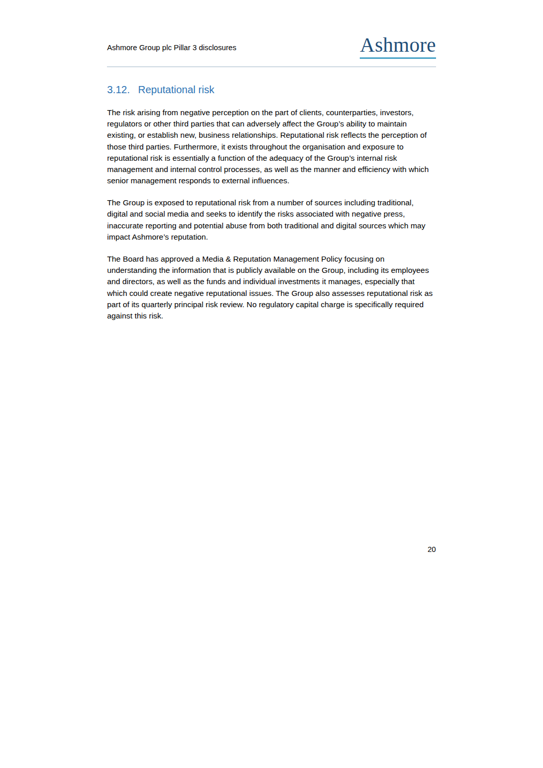Ashmore Group plc Pillar 3 disclosures
Ashmore
3.12. Reputational risk
The risk arising from negative perception on the part of clients, counterparties, investors, regulators or other third parties that can adversely affect the Group’s ability to maintain existing, or establish new, business relationships. Reputational risk reflects the perception of those third parties. Furthermore, it exists throughout the organisation and exposure to reputational risk is essentially a function of the adequacy of the Group’s internal risk management and internal control processes, as well as the manner and efficiency with which senior management responds to external influences.
The Group is exposed to reputational risk from a number of sources including traditional, digital and social media and seeks to identify the risks associated with negative press, inaccurate reporting and potential abuse from both traditional and digital sources which may impact Ashmore’s reputation.
The Board has approved a Media & Reputation Management Policy focusing on understanding the information that is publicly available on the Group, including its employees and directors, as well as the funds and individual investments it manages, especially that which could create negative reputational issues. The Group also assesses reputational risk as part of its quarterly principal risk review. No regulatory capital charge is specifically required against this risk.
20